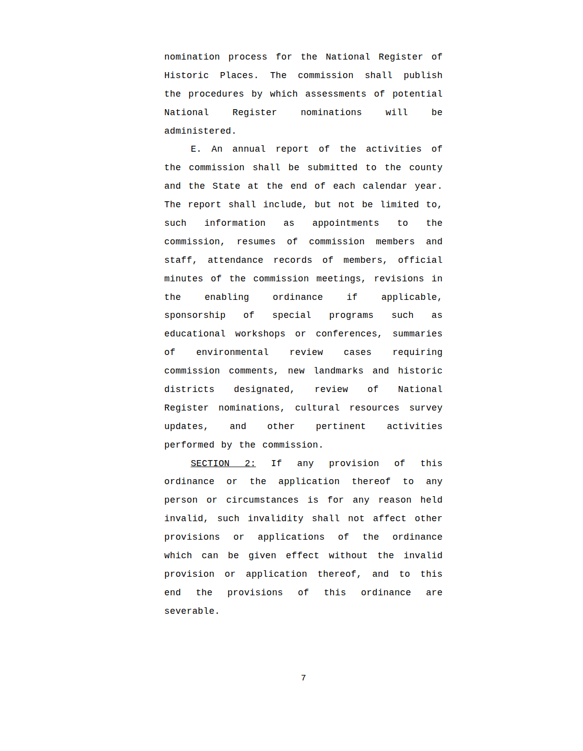nomination process for the National Register of Historic Places. The commission shall publish the procedures by which assessments of potential National Register nominations will be administered.
E. An annual report of the activities of the commission shall be submitted to the county and the State at the end of each calendar year. The report shall include, but not be limited to, such information as appointments to the commission, resumes of commission members and staff, attendance records of members, official minutes of the commission meetings, revisions in the enabling ordinance if applicable, sponsorship of special programs such as educational workshops or conferences, summaries of environ­mental review cases requiring commission comments, new landmarks and historic districts designated, review of National Register nominations, cultural resources survey updates, and other pertinent activities performed by the commission.
SECTION 2: If any provision of this ordinance or the application thereof to any person or circumstances is for any reason held invalid, such invalidity shall not affect other provisions or applications of the ordinance which can be given effect without the invalid provision or application thereof, and to this end the provisions of this ordinance are severable.
7